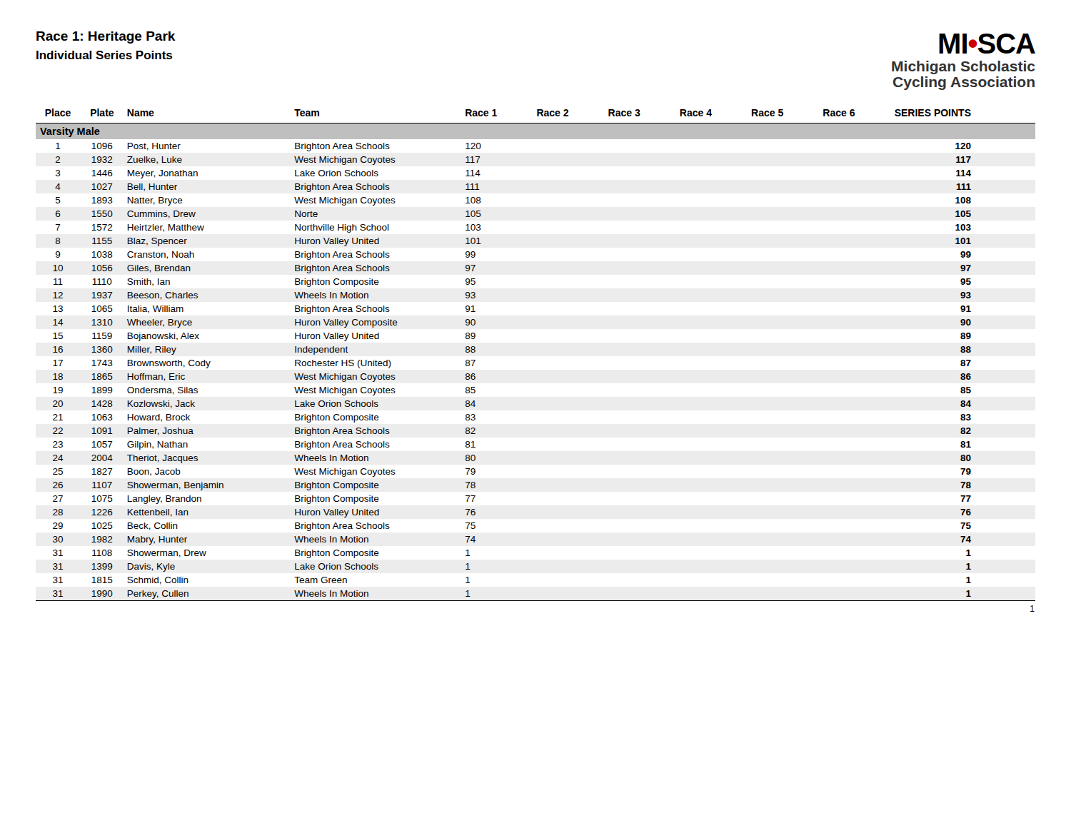Race 1: Heritage Park
Individual Series Points
MI•SCA
Michigan Scholastic
Cycling Association
| Place | Plate | Name | Team | Race 1 | Race 2 | Race 3 | Race 4 | Race 5 | Race 6 | SERIES POINTS |
| --- | --- | --- | --- | --- | --- | --- | --- | --- | --- | --- |
| Varsity Male |
| 1 | 1096 | Post, Hunter | Brighton Area Schools | 120 | | | | | | 120 |
| 2 | 1932 | Zuelke, Luke | West Michigan Coyotes | 117 | | | | | | 117 |
| 3 | 1446 | Meyer, Jonathan | Lake Orion Schools | 114 | | | | | | 114 |
| 4 | 1027 | Bell, Hunter | Brighton Area Schools | 111 | | | | | | 111 |
| 5 | 1893 | Natter, Bryce | West Michigan Coyotes | 108 | | | | | | 108 |
| 6 | 1550 | Cummins, Drew | Norte | 105 | | | | | | 105 |
| 7 | 1572 | Heirtzler, Matthew | Northville High School | 103 | | | | | | 103 |
| 8 | 1155 | Blaz, Spencer | Huron Valley United | 101 | | | | | | 101 |
| 9 | 1038 | Cranston, Noah | Brighton Area Schools | 99 | | | | | | 99 |
| 10 | 1056 | Giles, Brendan | Brighton Area Schools | 97 | | | | | | 97 |
| 11 | 1110 | Smith, Ian | Brighton Composite | 95 | | | | | | 95 |
| 12 | 1937 | Beeson, Charles | Wheels In Motion | 93 | | | | | | 93 |
| 13 | 1065 | Italia, William | Brighton Area Schools | 91 | | | | | | 91 |
| 14 | 1310 | Wheeler, Bryce | Huron Valley Composite | 90 | | | | | | 90 |
| 15 | 1159 | Bojanowski, Alex | Huron Valley United | 89 | | | | | | 89 |
| 16 | 1360 | Miller, Riley | Independent | 88 | | | | | | 88 |
| 17 | 1743 | Brownsworth, Cody | Rochester HS (United) | 87 | | | | | | 87 |
| 18 | 1865 | Hoffman, Eric | West Michigan Coyotes | 86 | | | | | | 86 |
| 19 | 1899 | Ondersma, Silas | West Michigan Coyotes | 85 | | | | | | 85 |
| 20 | 1428 | Kozlowski, Jack | Lake Orion Schools | 84 | | | | | | 84 |
| 21 | 1063 | Howard, Brock | Brighton Composite | 83 | | | | | | 83 |
| 22 | 1091 | Palmer, Joshua | Brighton Area Schools | 82 | | | | | | 82 |
| 23 | 1057 | Gilpin, Nathan | Brighton Area Schools | 81 | | | | | | 81 |
| 24 | 2004 | Theriot, Jacques | Wheels In Motion | 80 | | | | | | 80 |
| 25 | 1827 | Boon, Jacob | West Michigan Coyotes | 79 | | | | | | 79 |
| 26 | 1107 | Showerman, Benjamin | Brighton Composite | 78 | | | | | | 78 |
| 27 | 1075 | Langley, Brandon | Brighton Composite | 77 | | | | | | 77 |
| 28 | 1226 | Kettenbeil, Ian | Huron Valley United | 76 | | | | | | 76 |
| 29 | 1025 | Beck, Collin | Brighton Area Schools | 75 | | | | | | 75 |
| 30 | 1982 | Mabry, Hunter | Wheels In Motion | 74 | | | | | | 74 |
| 31 | 1108 | Showerman, Drew | Brighton Composite | 1 | | | | | | 1 |
| 31 | 1399 | Davis, Kyle | Lake Orion Schools | 1 | | | | | | 1 |
| 31 | 1815 | Schmid, Collin | Team Green | 1 | | | | | | 1 |
| 31 | 1990 | Perkey, Cullen | Wheels In Motion | 1 | | | | | | 1 |
| 1 |